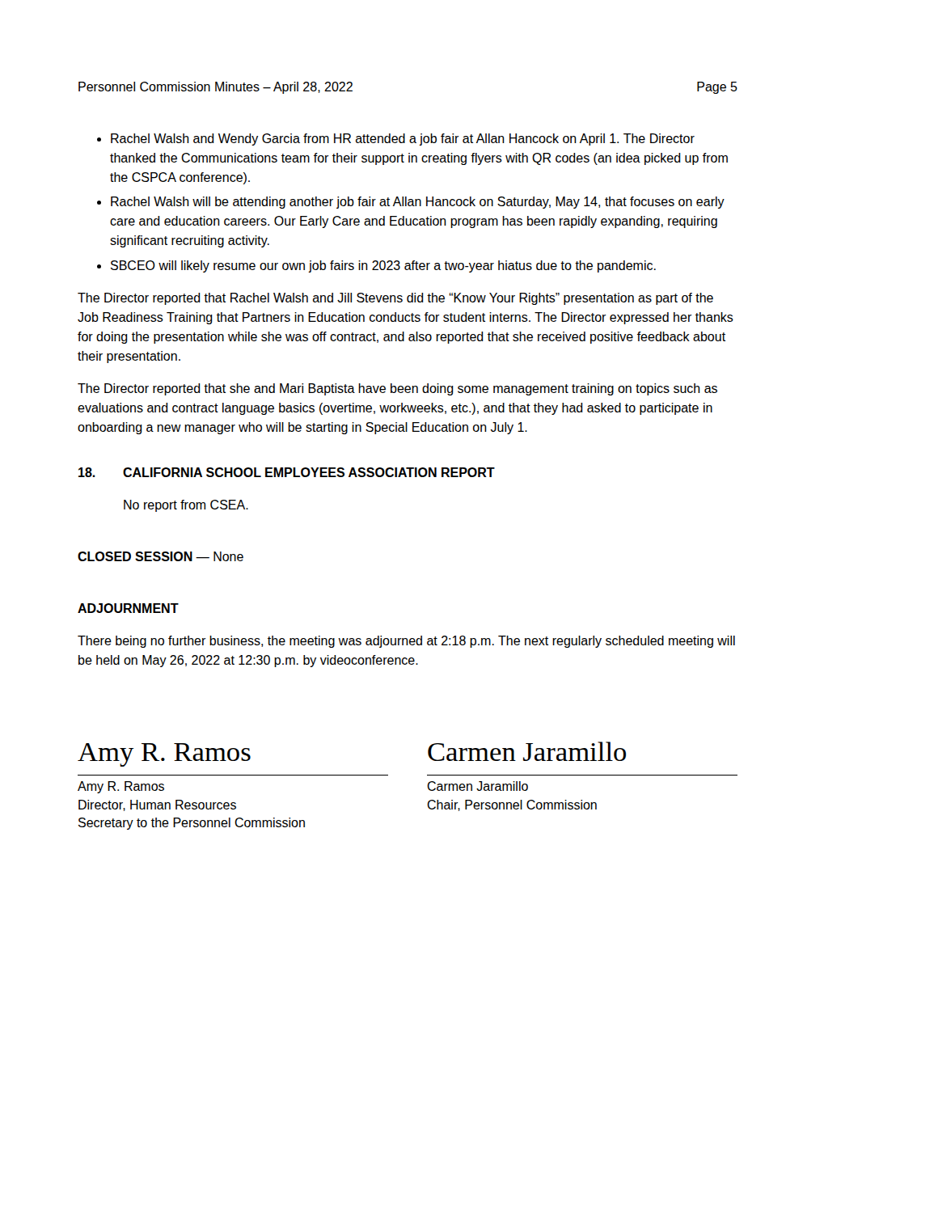Personnel Commission Minutes – April 28, 2022 Page 5
Rachel Walsh and Wendy Garcia from HR attended a job fair at Allan Hancock on April 1. The Director thanked the Communications team for their support in creating flyers with QR codes (an idea picked up from the CSPCA conference).
Rachel Walsh will be attending another job fair at Allan Hancock on Saturday, May 14, that focuses on early care and education careers. Our Early Care and Education program has been rapidly expanding, requiring significant recruiting activity.
SBCEO will likely resume our own job fairs in 2023 after a two-year hiatus due to the pandemic.
The Director reported that Rachel Walsh and Jill Stevens did the “Know Your Rights” presentation as part of the Job Readiness Training that Partners in Education conducts for student interns. The Director expressed her thanks for doing the presentation while she was off contract, and also reported that she received positive feedback about their presentation.
The Director reported that she and Mari Baptista have been doing some management training on topics such as evaluations and contract language basics (overtime, workweeks, etc.), and that they had asked to participate in onboarding a new manager who will be starting in Special Education on July 1.
18. CALIFORNIA SCHOOL EMPLOYEES ASSOCIATION REPORT
No report from CSEA.
CLOSED SESSION — None
ADJOURNMENT
There being no further business, the meeting was adjourned at 2:18 p.m. The next regularly scheduled meeting will be held on May 26, 2022 at 12:30 p.m. by videoconference.
Amy R. Ramos
Amy R. Ramos
Director, Human Resources
Secretary to the Personnel Commission
Carmen Jaramillo
Carmen Jaramillo
Chair, Personnel Commission